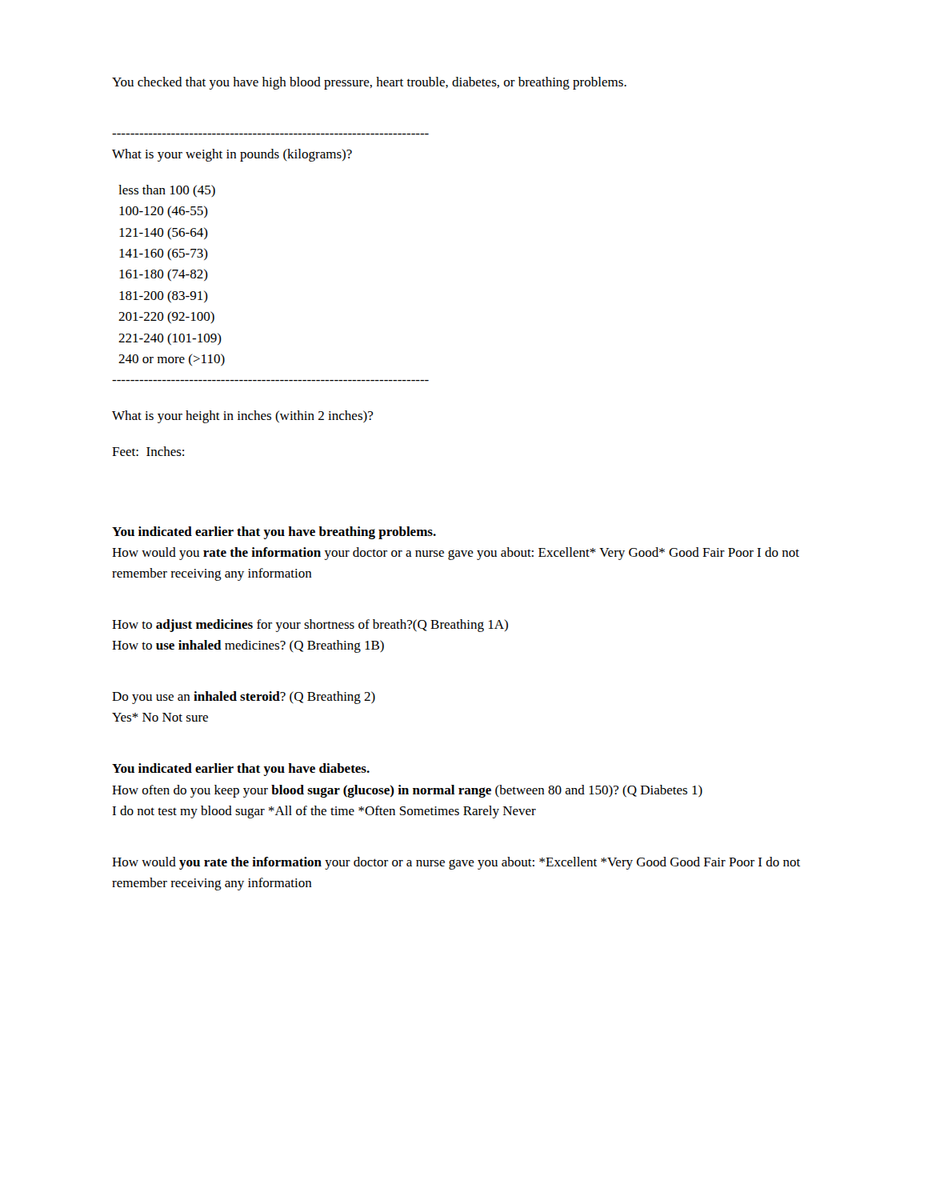You checked that you have high blood pressure, heart trouble, diabetes, or breathing problems.
----------------------------------------------------------------------
What is your weight in pounds (kilograms)?
less than 100 (45)
100-120 (46-55)
121-140 (56-64)
141-160 (65-73)
161-180 (74-82)
181-200 (83-91)
201-220 (92-100)
221-240 (101-109)
240 or more (>110)
----------------------------------------------------------------------
What is your height in inches (within 2 inches)?
Feet: Inches:
You indicated earlier that you have breathing problems.
How would you rate the information your doctor or a nurse gave you about: Excellent* Very Good* Good Fair Poor I do not remember receiving any information
How to adjust medicines for your shortness of breath?(Q Breathing 1A)
How to use inhaled medicines? (Q Breathing 1B)
Do you use an inhaled steroid? (Q Breathing 2)
Yes* No Not sure
You indicated earlier that you have diabetes.
How often do you keep your blood sugar (glucose) in normal range (between 80 and 150)? (Q Diabetes 1)
I do not test my blood sugar *All of the time *Often Sometimes Rarely Never
How would you rate the information your doctor or a nurse gave you about: *Excellent *Very Good Good Fair Poor I do not remember receiving any information